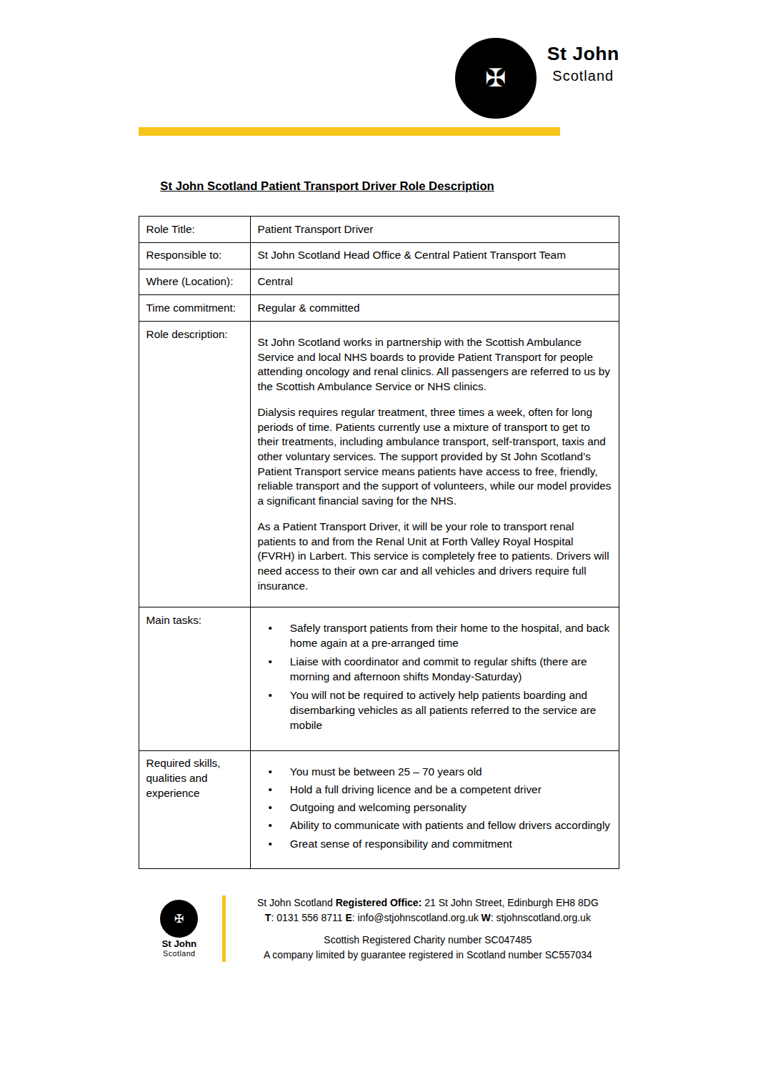✠
St John Scotland
St John Scotland Patient Transport Driver Role Description
| Role Title: | Patient Transport Driver |
| Responsible to: | St John Scotland Head Office & Central Patient Transport Team |
| Where (Location): | Central |
| Time commitment: | Regular & committed |
| Role description: | St John Scotland works in partnership with the Scottish Ambulance Service and local NHS boards to provide Patient Transport for people attending oncology and renal clinics. All passengers are referred to us by the Scottish Ambulance Service or NHS clinics. Dialysis requires regular treatment, three times a week, often for long periods of time. Patients currently use a mixture of transport to get to their treatments, including ambulance transport, self-transport, taxis and other voluntary services. The support provided by St John Scotland’s Patient Transport service means patients have access to free, friendly, reliable transport and the support of volunteers, while our model provides a significant financial saving for the NHS. As a Patient Transport Driver, it will be your role to transport renal patients to and from the Renal Unit at Forth Valley Royal Hospital (FVRH) in Larbert. This service is completely free to patients. Drivers will need access to their own car and all vehicles and drivers require full insurance. |
| Main tasks: | Safely transport patients from their home to the hospital, and back home again at a pre-arranged time Liaise with coordinator and commit to regular shifts (there are morning and afternoon shifts Monday-Saturday) You will not be required to actively help patients boarding and disembarking vehicles as all patients referred to the service are mobile |
| Required skills, qualities and experience | You must be between 25 – 70 years old Hold a full driving licence and be a competent driver Outgoing and welcoming personality Ability to communicate with patients and fellow drivers accordingly Great sense of responsibility and commitment |
✠
St John Scotland
St John Scotland Registered Office: 21 St John Street, Edinburgh EH8 8DG
T: 0131 556 8711 E: info@stjohnscotland.org.uk W: stjohnscotland.org.uk Scottish Registered Charity number SC047485
A company limited by guarantee registered in Scotland number SC557034